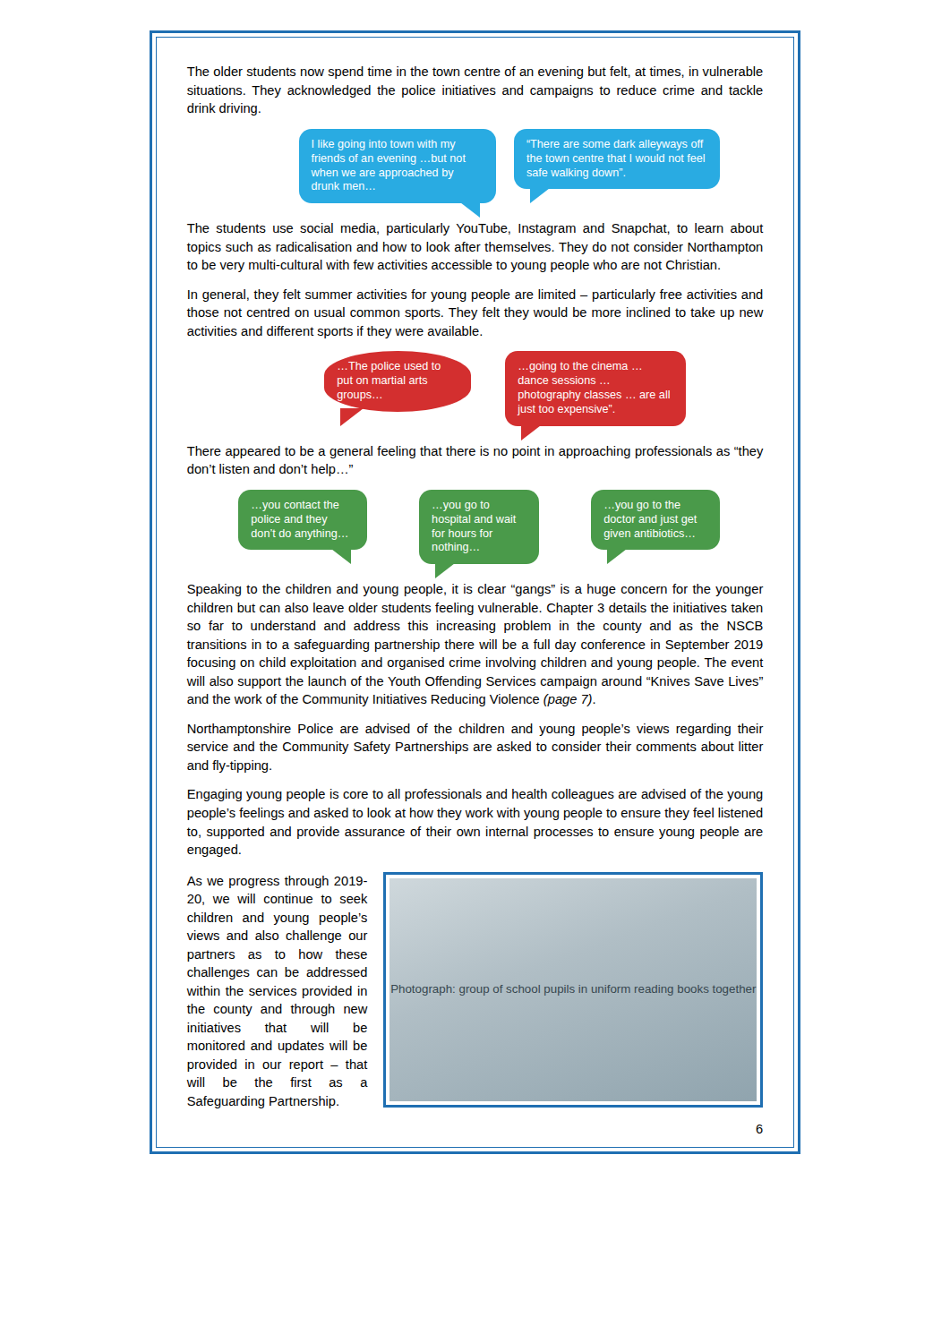The older students now spend time in the town centre of an evening but felt, at times, in vulnerable situations. They acknowledged the police initiatives and campaigns to reduce crime and tackle drink driving.
I like going into town with my friends of an evening …but not when we are approached by drunk men…
“There are some dark alleyways off the town centre that I would not feel safe walking down”.
The students use social media, particularly YouTube, Instagram and Snapchat, to learn about topics such as radicalisation and how to look after themselves. They do not consider Northampton to be very multi-cultural with few activities accessible to young people who are not Christian.
In general, they felt summer activities for young people are limited – particularly free activities and those not centred on usual common sports. They felt they would be more inclined to take up new activities and different sports if they were available.
…The police used to put on martial arts groups…
…going to the cinema … dance sessions … photography classes … are all just too expensive”.
There appeared to be a general feeling that there is no point in approaching professionals as “they don’t listen and don’t help…”
…you contact the police and they don’t do anything…
…you go to hospital and wait for hours for nothing…
…you go to the doctor and just get given antibiotics…
Speaking to the children and young people, it is clear “gangs” is a huge concern for the younger children but can also leave older students feeling vulnerable. Chapter 3 details the initiatives taken so far to understand and address this increasing problem in the county and as the NSCB transitions in to a safeguarding partnership there will be a full day conference in September 2019 focusing on child exploitation and organised crime involving children and young people. The event will also support the launch of the Youth Offending Services campaign around “Knives Save Lives” and the work of the Community Initiatives Reducing Violence (page 7).
Northamptonshire Police are advised of the children and young people’s views regarding their service and the Community Safety Partnerships are asked to consider their comments about litter and fly-tipping.
Engaging young people is core to all professionals and health colleagues are advised of the young people’s feelings and asked to look at how they work with young people to ensure they feel listened to, supported and provide assurance of their own internal processes to ensure young people are engaged.
As we progress through 2019-20, we will continue to seek children and young people’s views and also challenge our partners as to how these challenges can be addressed within the services provided in the county and through new initiatives that will be monitored and updates will be provided in our report – that will be the first as a Safeguarding Partnership.
Photograph: group of school pupils in uniform reading books together
6